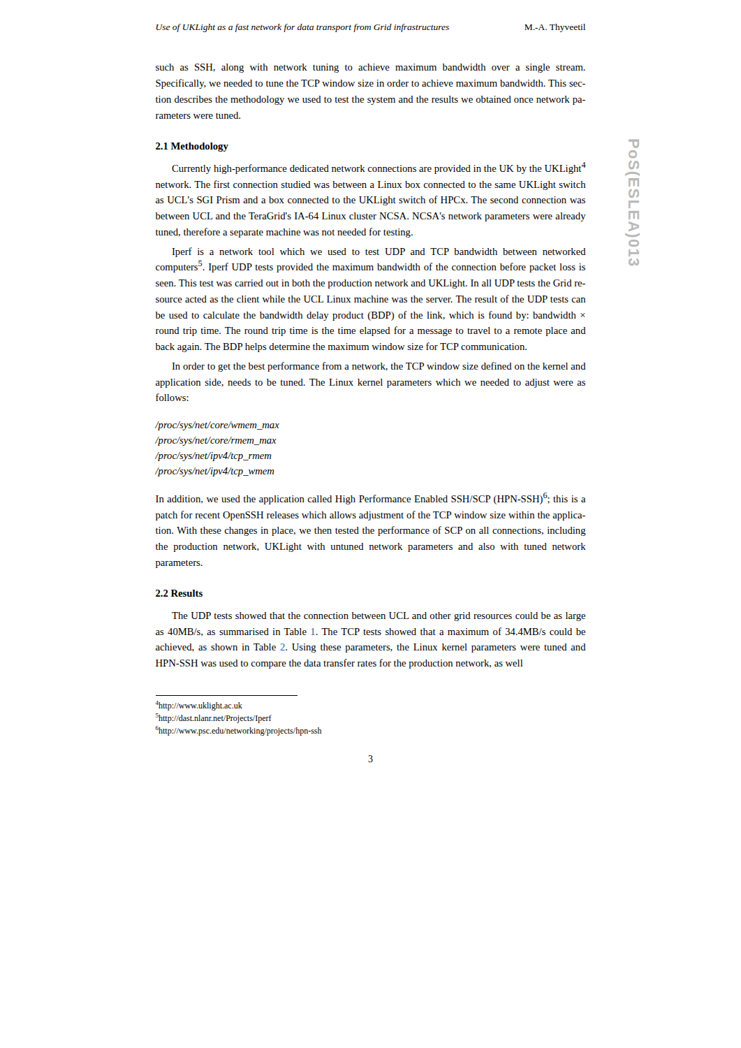Use of UKLight as a fast network for data transport from Grid infrastructures M.-A. Thyveetil
PoS(ESLEA)013
such as SSH, along with network tuning to achieve maximum bandwidth over a single stream. Specifically, we needed to tune the TCP window size in order to achieve maximum bandwidth. This section describes the methodology we used to test the system and the results we obtained once network parameters were tuned.
2.1 Methodology
Currently high-performance dedicated network connections are provided in the UK by the UKLight4 network. The first connection studied was between a Linux box connected to the same UKLight switch as UCL's SGI Prism and a box connected to the UKLight switch of HPCx. The second connection was between UCL and the TeraGrid's IA-64 Linux cluster NCSA. NCSA's network parameters were already tuned, therefore a separate machine was not needed for testing.
Iperf is a network tool which we used to test UDP and TCP bandwidth between networked computers5. Iperf UDP tests provided the maximum bandwidth of the connection before packet loss is seen. This test was carried out in both the production network and UKLight. In all UDP tests the Grid resource acted as the client while the UCL Linux machine was the server. The result of the UDP tests can be used to calculate the bandwidth delay product (BDP) of the link, which is found by: bandwidth × round trip time. The round trip time is the time elapsed for a message to travel to a remote place and back again. The BDP helps determine the maximum window size for TCP communication.
In order to get the best performance from a network, the TCP window size defined on the kernel and application side, needs to be tuned. The Linux kernel parameters which we needed to adjust were as follows:
/proc/sys/net/core/wmem_max
/proc/sys/net/core/rmem_max
/proc/sys/net/ipv4/tcp_rmem
/proc/sys/net/ipv4/tcp_wmem
In addition, we used the application called High Performance Enabled SSH/SCP (HPN-SSH)6; this is a patch for recent OpenSSH releases which allows adjustment of the TCP window size within the application. With these changes in place, we then tested the performance of SCP on all connections, including the production network, UKLight with untuned network parameters and also with tuned network parameters.
2.2 Results
The UDP tests showed that the connection between UCL and other grid resources could be as large as 40MB/s, as summarised in Table 1. The TCP tests showed that a maximum of 34.4MB/s could be achieved, as shown in Table 2. Using these parameters, the Linux kernel parameters were tuned and HPN-SSH was used to compare the data transfer rates for the production network, as well
4http://www.uklight.ac.uk
5http://dast.nlanr.net/Projects/Iperf
6http://www.psc.edu/networking/projects/hpn-ssh
3